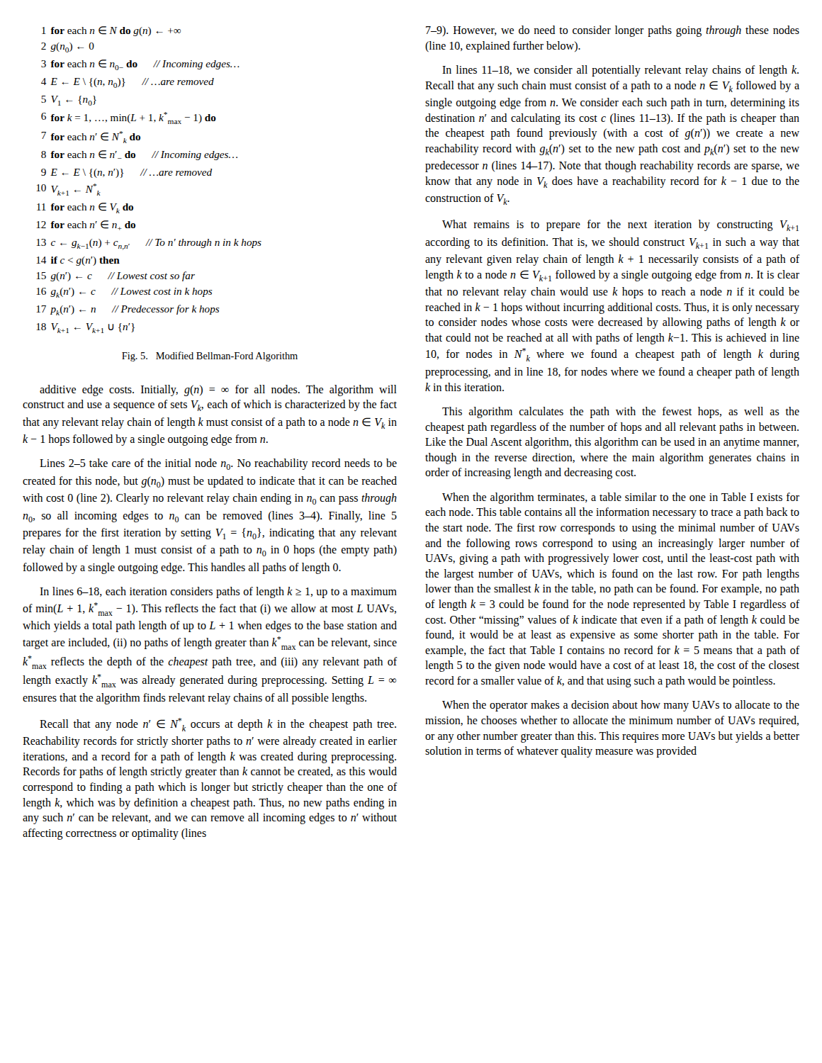| 1 | for each n ∈ N do g ( n ) ← +∞ |
| 2 | g ( n 0 ) ← 0 |
| 3 | for each n ∈ n 0− do // Incoming edges… |
| 4 | E ← E \ {( n , n 0 )} // …are removed |
| 5 | V 1 ← { n 0 } |
| 6 | for k = 1, …, min( L + 1, k * max − 1) do |
| 7 | for each n ′ ∈ N * k do |
| 8 | for each n ∈ n ′ − do // Incoming edges… |
| 9 | E ← E \ {( n , n ′)} // …are removed |
| 10 | V k +1 ← N * k |
| 11 | for each n ∈ V k do |
| 12 | for each n ′ ∈ n + do |
| 13 | c ← g k −1 ( n ) + c n , n ′ // To n ′ through n in k hops |
| 14 | if c < g ( n ′) then |
| 15 | g ( n ′) ← c // Lowest cost so far |
| 16 | g k ( n ′) ← c // Lowest cost in k hops |
| 17 | p k ( n ′) ← n // Predecessor for k hops |
| 18 | V k +1 ← V k +1 ∪ { n ′} |
Fig. 5. Modified Bellman-Ford Algorithm
additive edge costs. Initially, g(n) = ∞ for all nodes. The algorithm will construct and use a sequence of sets Vk, each of which is characterized by the fact that any relevant relay chain of length k must consist of a path to a node n ∈ Vk in k − 1 hops followed by a single outgoing edge from n.
Lines 2–5 take care of the initial node n0. No reachability record needs to be created for this node, but g(n0) must be updated to indicate that it can be reached with cost 0 (line 2). Clearly no relevant relay chain ending in n0 can pass through n0, so all incoming edges to n0 can be removed (lines 3–4). Finally, line 5 prepares for the first iteration by setting V1 = {n0}, indicating that any relevant relay chain of length 1 must consist of a path to n0 in 0 hops (the empty path) followed by a single outgoing edge. This handles all paths of length 0.
In lines 6–18, each iteration considers paths of length k ≥ 1, up to a maximum of min(L + 1, k*max − 1). This reflects the fact that (i) we allow at most L UAVs, which yields a total path length of up to L + 1 when edges to the base station and target are included, (ii) no paths of length greater than k*max can be relevant, since k*max reflects the depth of the cheapest path tree, and (iii) any relevant path of length exactly k*max was already generated during preprocessing. Setting L = ∞ ensures that the algorithm finds relevant relay chains of all possible lengths.
Recall that any node n′ ∈ N*k occurs at depth k in the cheapest path tree. Reachability records for strictly shorter paths to n′ were already created in earlier iterations, and a record for a path of length k was created during preprocessing. Records for paths of length strictly greater than k cannot be created, as this would correspond to finding a path which is longer but strictly cheaper than the one of length k, which was by definition a cheapest path. Thus, no new paths ending in any such n′ can be relevant, and we can remove all incoming edges to n′ without affecting correctness or optimality (lines
7–9). However, we do need to consider longer paths going through these nodes (line 10, explained further below).
In lines 11–18, we consider all potentially relevant relay chains of length k. Recall that any such chain must consist of a path to a node n ∈ Vk followed by a single outgoing edge from n. We consider each such path in turn, determining its destination n′ and calculating its cost c (lines 11–13). If the path is cheaper than the cheapest path found previously (with a cost of g(n′)) we create a new reachability record with gk(n′) set to the new path cost and pk(n′) set to the new predecessor n (lines 14–17). Note that though reachability records are sparse, we know that any node in Vk does have a reachability record for k − 1 due to the construction of Vk.
What remains is to prepare for the next iteration by constructing Vk+1 according to its definition. That is, we should construct Vk+1 in such a way that any relevant given relay chain of length k + 1 necessarily consists of a path of length k to a node n ∈ Vk+1 followed by a single outgoing edge from n. It is clear that no relevant relay chain would use k hops to reach a node n if it could be reached in k − 1 hops without incurring additional costs. Thus, it is only necessary to consider nodes whose costs were decreased by allowing paths of length k or that could not be reached at all with paths of length k−1. This is achieved in line 10, for nodes in N*k where we found a cheapest path of length k during preprocessing, and in line 18, for nodes where we found a cheaper path of length k in this iteration.
This algorithm calculates the path with the fewest hops, as well as the cheapest path regardless of the number of hops and all relevant paths in between. Like the Dual Ascent algorithm, this algorithm can be used in an anytime manner, though in the reverse direction, where the main algorithm generates chains in order of increasing length and decreasing cost.
When the algorithm terminates, a table similar to the one in Table I exists for each node. This table contains all the information necessary to trace a path back to the start node. The first row corresponds to using the minimal number of UAVs and the following rows correspond to using an increasingly larger number of UAVs, giving a path with progressively lower cost, until the least-cost path with the largest number of UAVs, which is found on the last row. For path lengths lower than the smallest k in the table, no path can be found. For example, no path of length k = 3 could be found for the node represented by Table I regardless of cost. Other “missing” values of k indicate that even if a path of length k could be found, it would be at least as expensive as some shorter path in the table. For example, the fact that Table I contains no record for k = 5 means that a path of length 5 to the given node would have a cost of at least 18, the cost of the closest record for a smaller value of k, and that using such a path would be pointless.
When the operator makes a decision about how many UAVs to allocate to the mission, he chooses whether to allocate the minimum number of UAVs required, or any other number greater than this. This requires more UAVs but yields a better solution in terms of whatever quality measure was provided